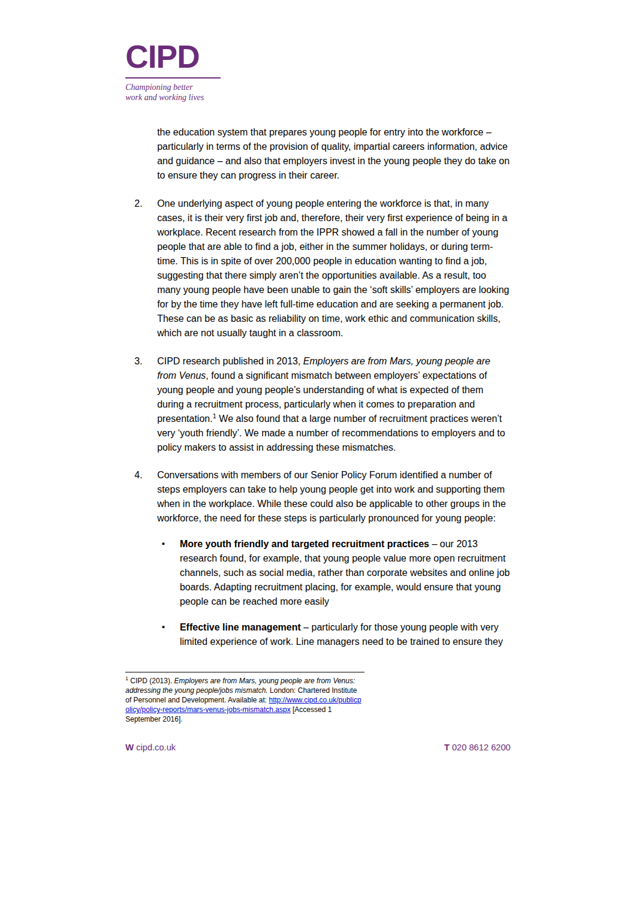CIPD
Championing better
work and working lives
the education system that prepares young people for entry into the workforce – particularly in terms of the provision of quality, impartial careers information, advice and guidance – and also that employers invest in the young people they do take on to ensure they can progress in their career.
One underlying aspect of young people entering the workforce is that, in many cases, it is their very first job and, therefore, their very first experience of being in a workplace. Recent research from the IPPR showed a fall in the number of young people that are able to find a job, either in the summer holidays, or during term-time. This is in spite of over 200,000 people in education wanting to find a job, suggesting that there simply aren’t the opportunities available. As a result, too many young people have been unable to gain the ‘soft skills’ employers are looking for by the time they have left full-time education and are seeking a permanent job. These can be as basic as reliability on time, work ethic and communication skills, which are not usually taught in a classroom.
CIPD research published in 2013, Employers are from Mars, young people are from Venus, found a significant mismatch between employers’ expectations of young people and young people’s understanding of what is expected of them during a recruitment process, particularly when it comes to preparation and presentation.1 We also found that a large number of recruitment practices weren’t very ‘youth friendly’. We made a number of recommendations to employers and to policy makers to assist in addressing these mismatches.
Conversations with members of our Senior Policy Forum identified a number of steps employers can take to help young people get into work and supporting them when in the workplace. While these could also be applicable to other groups in the workforce, the need for these steps is particularly pronounced for young people:
More youth friendly and targeted recruitment practices – our 2013 research found, for example, that young people value more open recruitment channels, such as social media, rather than corporate websites and online job boards. Adapting recruitment placing, for example, would ensure that young people can be reached more easily
Effective line management – particularly for those young people with very limited experience of work. Line managers need to be trained to ensure they
1 CIPD (2013). Employers are from Mars, young people are from Venus: addressing the young people/jobs mismatch. London: Chartered Institute of Personnel and Development. Available at: http://www.cipd.co.uk/publicpolicy/policy-reports/mars-venus-jobs-mismatch.aspx [Accessed 1 September 2016].
W cipd.co.uk
T 020 8612 6200